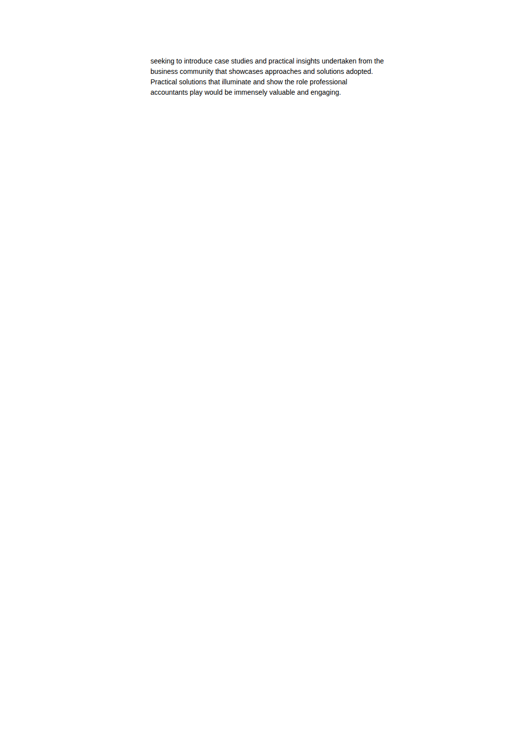seeking to introduce case studies and practical insights undertaken from the business community that showcases approaches and solutions adopted. Practical solutions that illuminate and show the role professional accountants play would be immensely valuable and engaging.